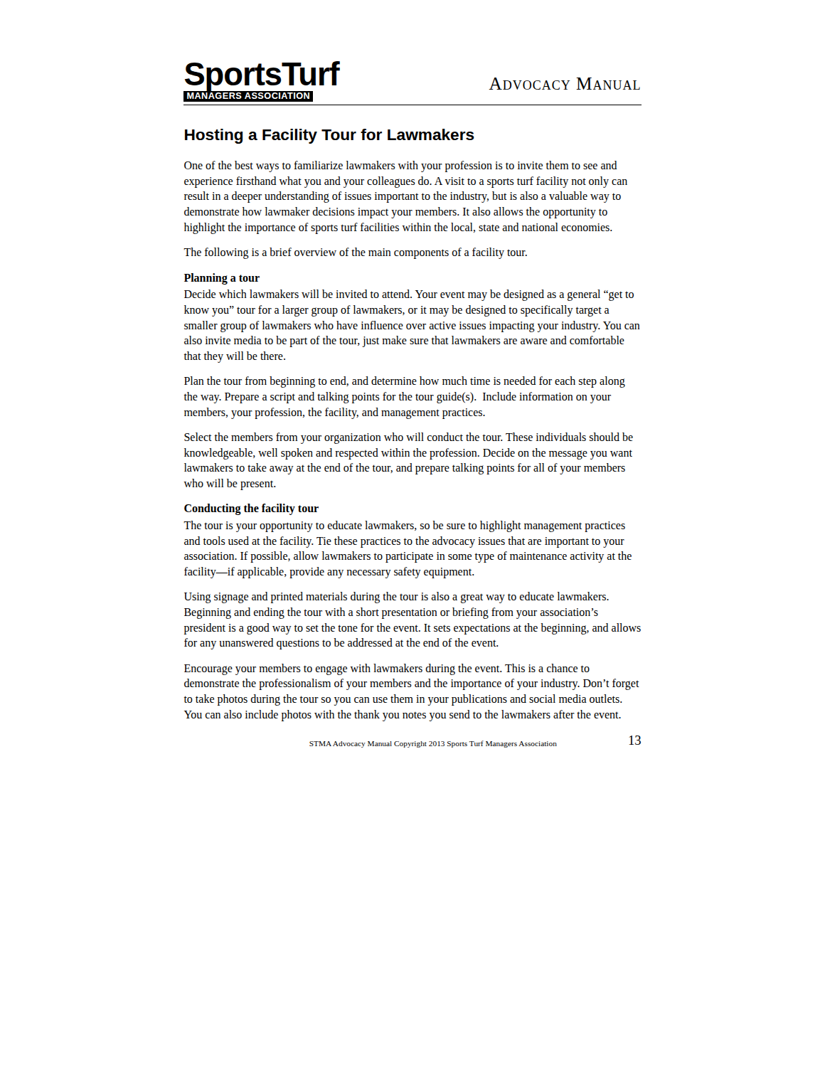SportsTurf MANAGERS ASSOCIATION
Advocacy Manual
Hosting a Facility Tour for Lawmakers
One of the best ways to familiarize lawmakers with your profession is to invite them to see and experience firsthand what you and your colleagues do. A visit to a sports turf facility not only can result in a deeper understanding of issues important to the industry, but is also a valuable way to demonstrate how lawmaker decisions impact your members. It also allows the opportunity to highlight the importance of sports turf facilities within the local, state and national economies.
The following is a brief overview of the main components of a facility tour.
Planning a tour
Decide which lawmakers will be invited to attend. Your event may be designed as a general “get to know you” tour for a larger group of lawmakers, or it may be designed to specifically target a smaller group of lawmakers who have influence over active issues impacting your industry. You can also invite media to be part of the tour, just make sure that lawmakers are aware and comfortable that they will be there.
Plan the tour from beginning to end, and determine how much time is needed for each step along the way. Prepare a script and talking points for the tour guide(s). Include information on your members, your profession, the facility, and management practices.
Select the members from your organization who will conduct the tour. These individuals should be knowledgeable, well spoken and respected within the profession. Decide on the message you want lawmakers to take away at the end of the tour, and prepare talking points for all of your members who will be present.
Conducting the facility tour
The tour is your opportunity to educate lawmakers, so be sure to highlight management practices and tools used at the facility. Tie these practices to the advocacy issues that are important to your association. If possible, allow lawmakers to participate in some type of maintenance activity at the facility—if applicable, provide any necessary safety equipment.
Using signage and printed materials during the tour is also a great way to educate lawmakers. Beginning and ending the tour with a short presentation or briefing from your association’s president is a good way to set the tone for the event. It sets expectations at the beginning, and allows for any unanswered questions to be addressed at the end of the event.
Encourage your members to engage with lawmakers during the event. This is a chance to demonstrate the professionalism of your members and the importance of your industry. Don’t forget to take photos during the tour so you can use them in your publications and social media outlets. You can also include photos with the thank you notes you send to the lawmakers after the event.
STMA Advocacy Manual Copyright 2013 Sports Turf Managers Association
13